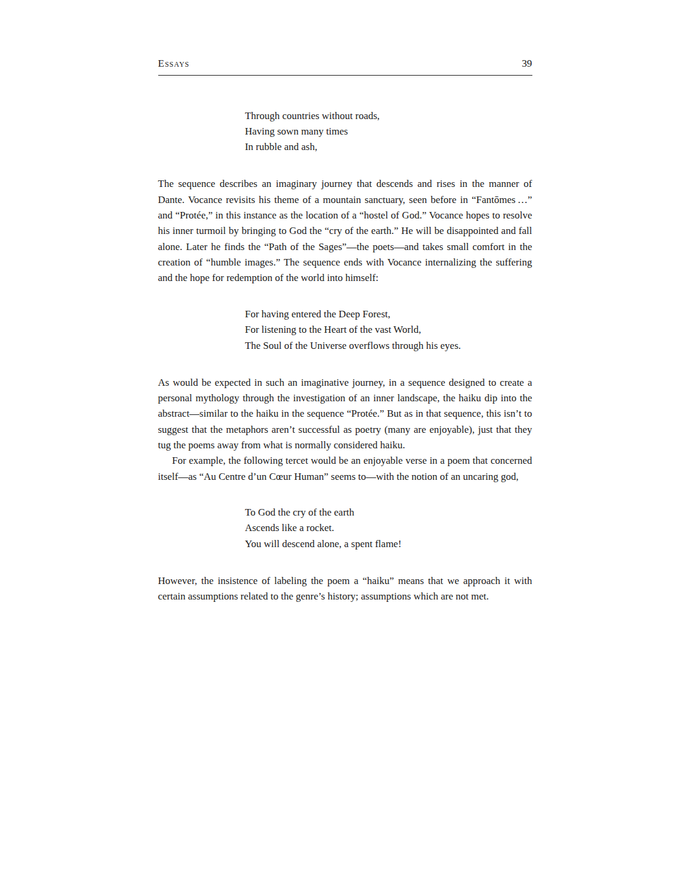Essays 39
Through countries without roads,
Having sown many times
In rubble and ash,
The sequence describes an imaginary journey that descends and rises in the manner of Dante. Vocance revisits his theme of a mountain sanctuary, seen before in “Fantōmes …” and “Protée,” in this instance as the location of a “hostel of God.” Vocance hopes to resolve his inner turmoil by bringing to God the “cry of the earth.” He will be disappointed and fall alone. Later he finds the “Path of the Sages”—the poets—and takes small comfort in the creation of “humble images.” The sequence ends with Vocance internalizing the suffering and the hope for redemption of the world into himself:
For having entered the Deep Forest,
For listening to the Heart of the vast World,
The Soul of the Universe overflows through his eyes.
As would be expected in such an imaginative journey, in a sequence designed to create a personal mythology through the investigation of an inner landscape, the haiku dip into the abstract—similar to the haiku in the sequence “Protée.” But as in that sequence, this isn’t to suggest that the metaphors aren’t successful as poetry (many are enjoyable), just that they tug the poems away from what is normally considered haiku.
For example, the following tercet would be an enjoyable verse in a poem that concerned itself—as “Au Centre d’un Cœur Human” seems to—with the notion of an uncaring god,
To God the cry of the earth
Ascends like a rocket.
You will descend alone, a spent flame!
However, the insistence of labeling the poem a “haiku” means that we approach it with certain assumptions related to the genre’s history; assumptions which are not met.